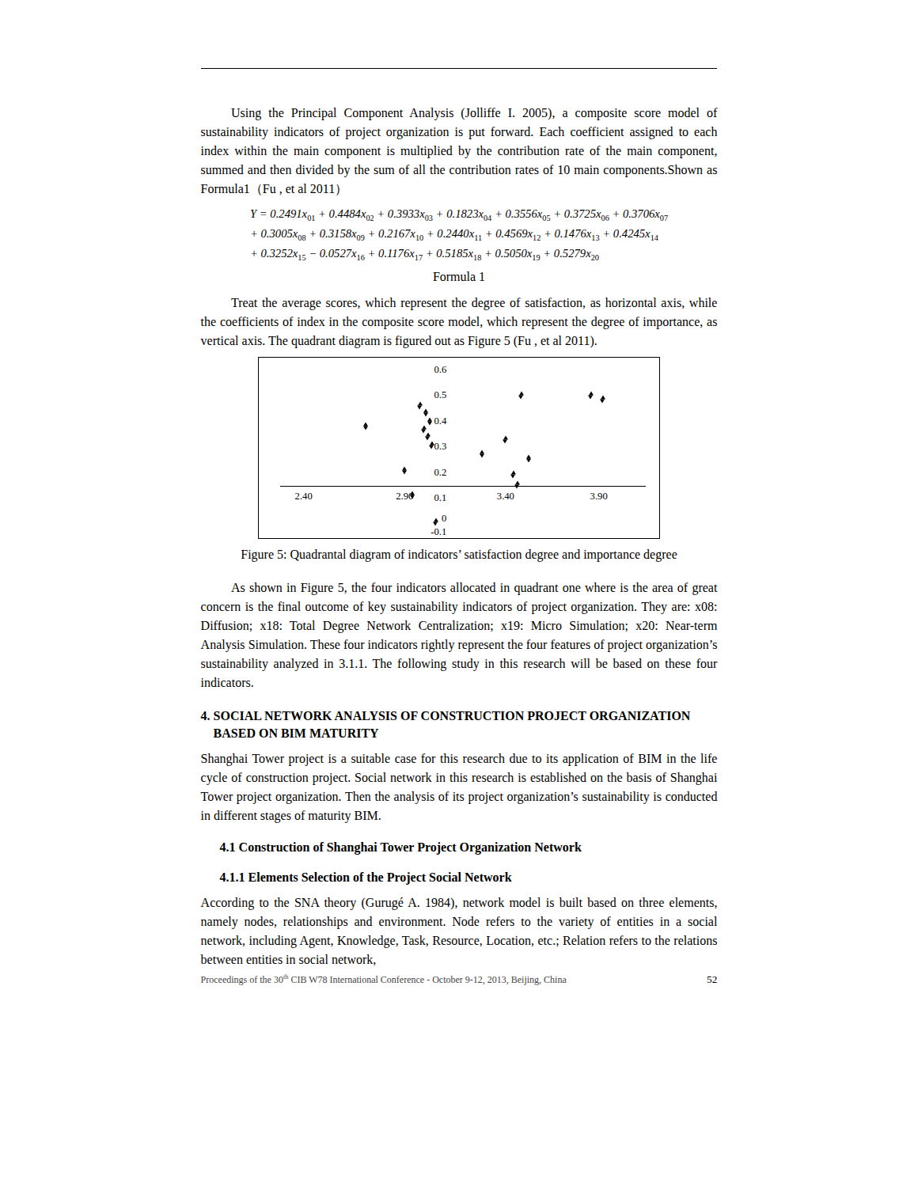Using the Principal Component Analysis (Jolliffe I. 2005), a composite score model of sustainability indicators of project organization is put forward. Each coefficient assigned to each index within the main component is multiplied by the contribution rate of the main component, summed and then divided by the sum of all the contribution rates of 10 main components.Shown as Formula1（Fu , et al 2011）
Y = 0.2491x01 + 0.4484x02 + 0.3933x03 + 0.1823x04 + 0.3556x05 + 0.3725x06 + 0.3706x07
+ 0.3005x08 + 0.3158x09 + 0.2167x10 + 0.2440x11 + 0.4569x12 + 0.1476x13 + 0.4245x14
+ 0.3252x15 − 0.0527x16 + 0.1176x17 + 0.5185x18 + 0.5050x19 + 0.5279x20
Formula 1
Treat the average scores, which represent the degree of satisfaction, as horizontal axis, while the coefficients of index in the composite score model, which represent the degree of importance, as vertical axis. The quadrant diagram is figured out as Figure 5 (Fu , et al 2011).
0.6 0.5 0.4 0.3 0.2 0.1 0 -0.1
2.40 2.90 3.40 3.90
Figure 5: Quadrantal diagram of indicators’ satisfaction degree and importance degree
As shown in Figure 5, the four indicators allocated in quadrant one where is the area of great concern is the final outcome of key sustainability indicators of project organization. They are: x08: Diffusion; x18: Total Degree Network Centralization; x19: Micro Simulation; x20: Near-term Analysis Simulation. These four indicators rightly represent the four features of project organization’s sustainability analyzed in 3.1.1. The following study in this research will be based on these four indicators.
4. SOCIAL NETWORK ANALYSIS OF CONSTRUCTION PROJECT ORGANIZATION
BASED ON BIM MATURITY
Shanghai Tower project is a suitable case for this research due to its application of BIM in the life cycle of construction project. Social network in this research is established on the basis of Shanghai Tower project organization. Then the analysis of its project organization’s sustainability is conducted in different stages of maturity BIM.
4.1 Construction of Shanghai Tower Project Organization Network
4.1.1 Elements Selection of the Project Social Network
According to the SNA theory (Gurugé A. 1984), network model is built based on three elements, namely nodes, relationships and environment. Node refers to the variety of entities in a social network, including Agent, Knowledge, Task, Resource, Location, etc.; Relation refers to the relations between entities in social network,
Proceedings of the 30th CIB W78 International Conference - October 9-12, 2013, Beijing, China
52